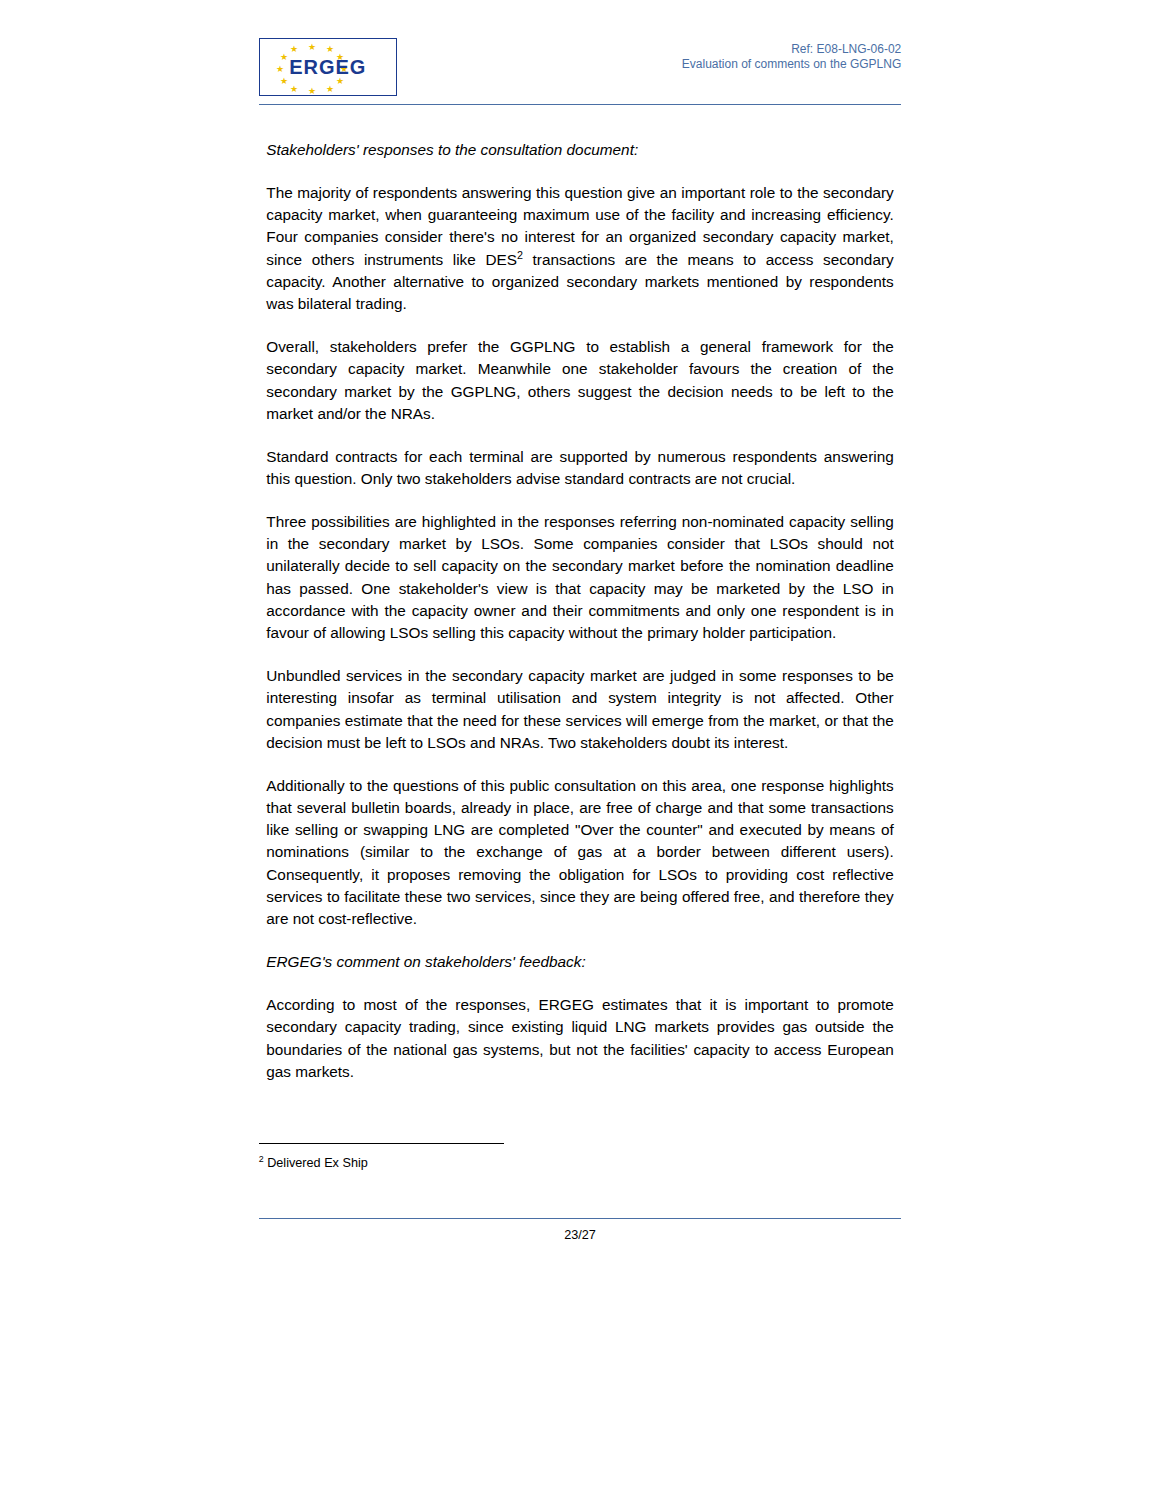★ ★ ★ ★ ★ ★ ★ ★ ★ ★ ★ ★
ERGEG
Ref: E08-LNG-06-02
Evaluation of comments on the GGPLNG
Stakeholders' responses to the consultation document:
The majority of respondents answering this question give an important role to the secondary capacity market, when guaranteeing maximum use of the facility and increasing efficiency. Four companies consider there's no interest for an organized secondary capacity market, since others instruments like DES2 transactions are the means to access secondary capacity. Another alternative to organized secondary markets mentioned by respondents was bilateral trading.
Overall, stakeholders prefer the GGPLNG to establish a general framework for the secondary capacity market. Meanwhile one stakeholder favours the creation of the secondary market by the GGPLNG, others suggest the decision needs to be left to the market and/or the NRAs.
Standard contracts for each terminal are supported by numerous respondents answering this question. Only two stakeholders advise standard contracts are not crucial.
Three possibilities are highlighted in the responses referring non-nominated capacity selling in the secondary market by LSOs. Some companies consider that LSOs should not unilaterally decide to sell capacity on the secondary market before the nomination deadline has passed. One stakeholder's view is that capacity may be marketed by the LSO in accordance with the capacity owner and their commitments and only one respondent is in favour of allowing LSOs selling this capacity without the primary holder participation.
Unbundled services in the secondary capacity market are judged in some responses to be interesting insofar as terminal utilisation and system integrity is not affected. Other companies estimate that the need for these services will emerge from the market, or that the decision must be left to LSOs and NRAs. Two stakeholders doubt its interest.
Additionally to the questions of this public consultation on this area, one response highlights that several bulletin boards, already in place, are free of charge and that some transactions like selling or swapping LNG are completed "Over the counter" and executed by means of nominations (similar to the exchange of gas at a border between different users). Consequently, it proposes removing the obligation for LSOs to providing cost reflective services to facilitate these two services, since they are being offered free, and therefore they are not cost-reflective.
ERGEG's comment on stakeholders' feedback:
According to most of the responses, ERGEG estimates that it is important to promote secondary capacity trading, since existing liquid LNG markets provides gas outside the boundaries of the national gas systems, but not the facilities' capacity to access European gas markets.
2 Delivered Ex Ship
23/27